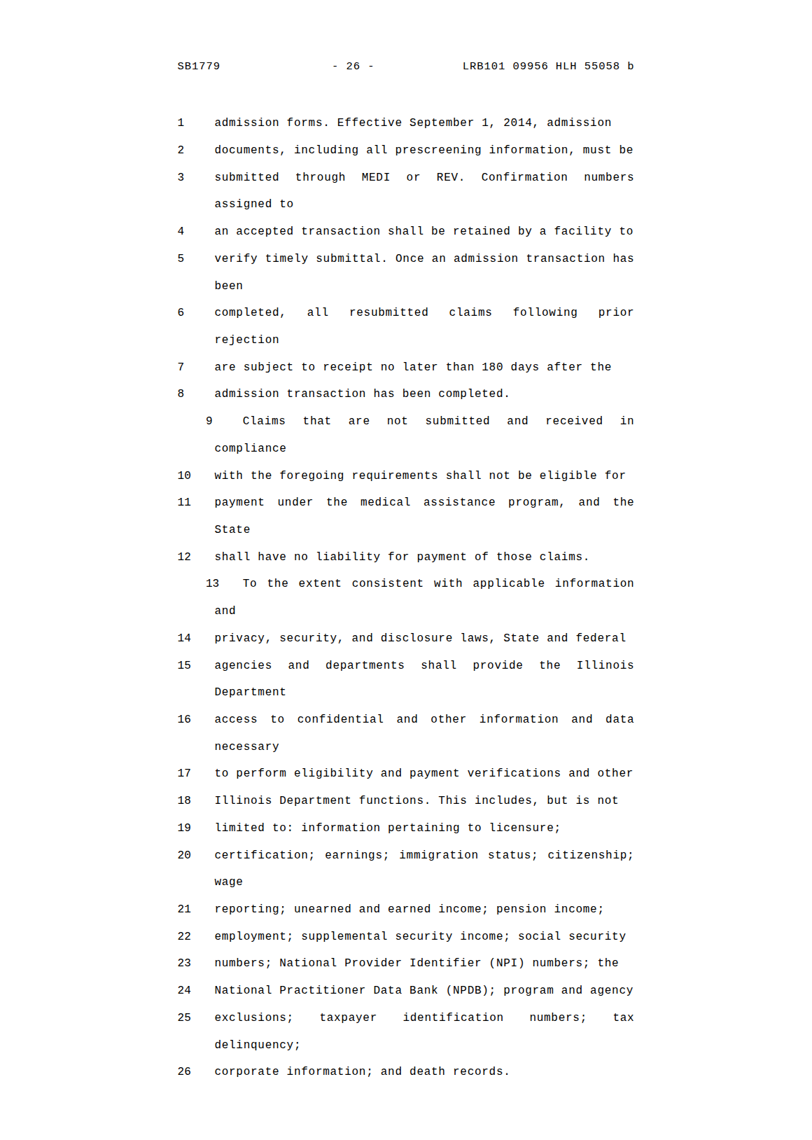SB1779 - 26 - LRB101 09956 HLH 55058 b
admission forms. Effective September 1, 2014, admission
documents, including all prescreening information, must be
submitted through MEDI or REV. Confirmation numbers assigned to
an accepted transaction shall be retained by a facility to
verify timely submittal. Once an admission transaction has been
completed, all resubmitted claims following prior rejection
are subject to receipt no later than 180 days after the
admission transaction has been completed.
Claims that are not submitted and received in compliance
with the foregoing requirements shall not be eligible for
payment under the medical assistance program, and the State
shall have no liability for payment of those claims.
To the extent consistent with applicable information and
privacy, security, and disclosure laws, State and federal
agencies and departments shall provide the Illinois Department
access to confidential and other information and data necessary
to perform eligibility and payment verifications and other
Illinois Department functions. This includes, but is not
limited to: information pertaining to licensure;
certification; earnings; immigration status; citizenship; wage
reporting; unearned and earned income; pension income;
employment; supplemental security income; social security
numbers; National Provider Identifier (NPI) numbers; the
National Practitioner Data Bank (NPDB); program and agency
exclusions; taxpayer identification numbers; tax delinquency;
corporate information; and death records.